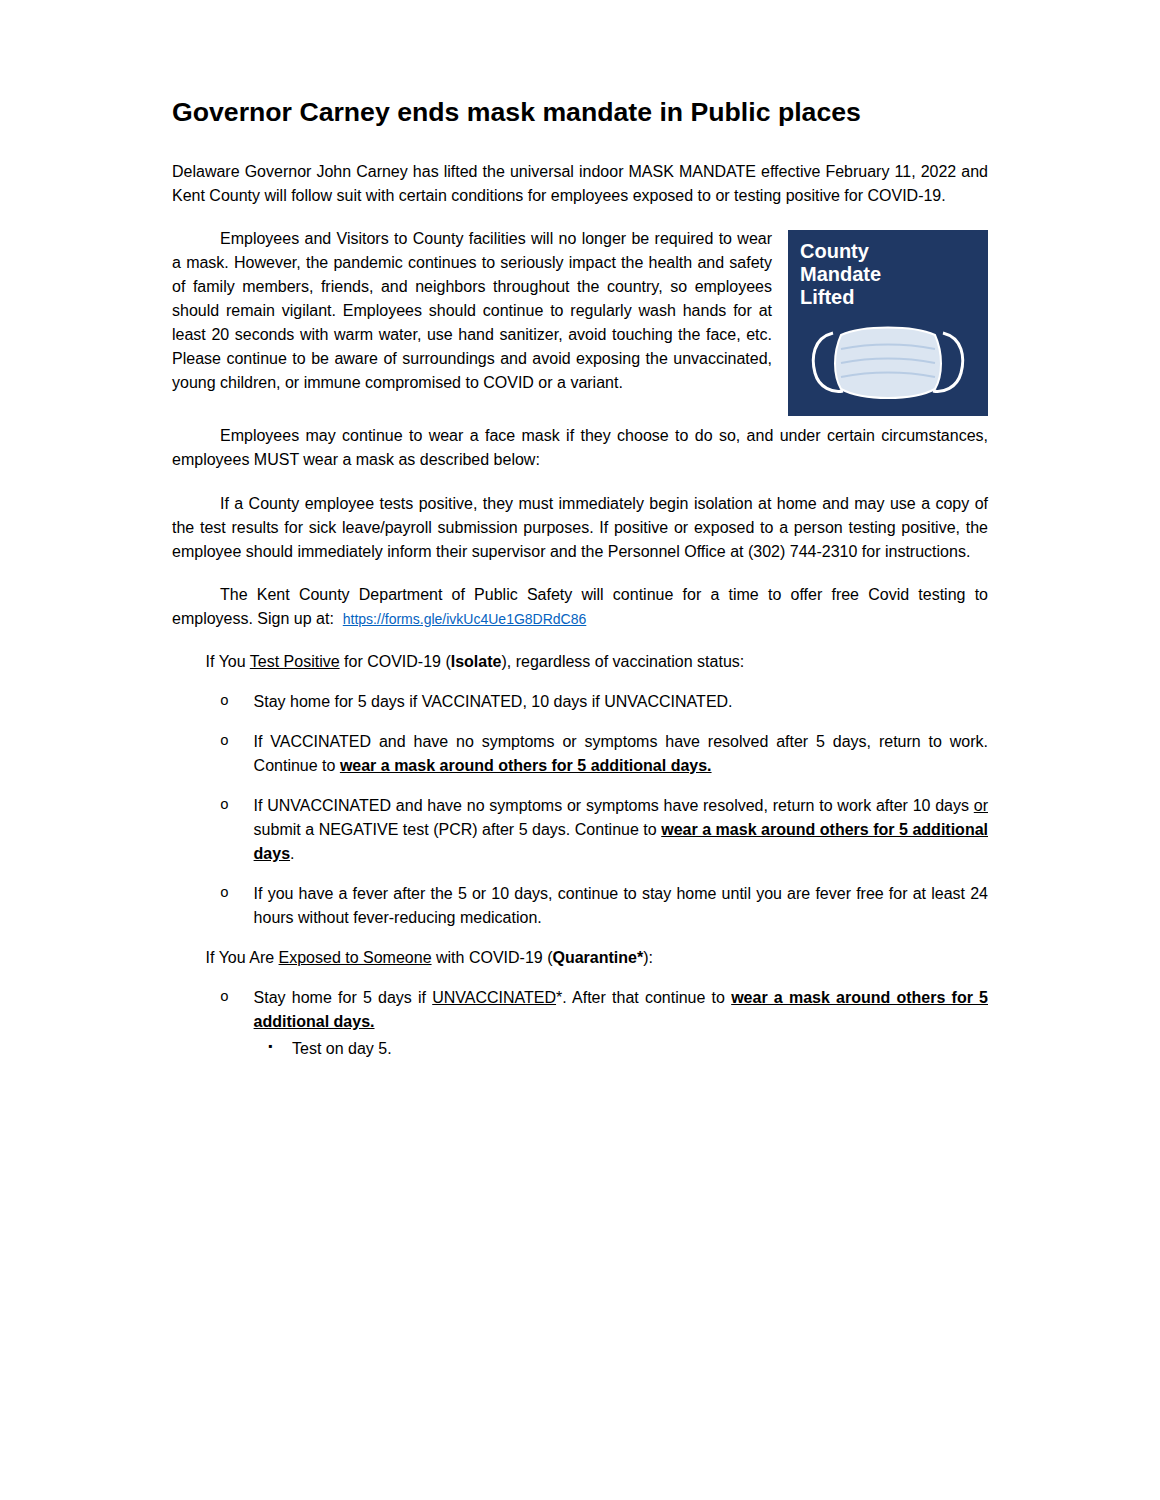Governor Carney ends mask mandate in Public places
Delaware Governor John Carney has lifted the universal indoor MASK MANDATE effective February 11, 2022 and Kent County will follow suit with certain conditions for employees exposed to or testing positive for COVID-19.
County
Mandate
Lifted
Employees and Visitors to County facilities will no longer be required to wear a mask. However, the pandemic continues to seriously impact the health and safety of family members, friends, and neighbors throughout the country, so employees should remain vigilant. Employees should continue to regularly wash hands for at least 20 seconds with warm water, use hand sanitizer, avoid touching the face, etc. Please continue to be aware of surroundings and avoid exposing the unvaccinated, young children, or immune compromised to COVID or a variant.
Employees may continue to wear a face mask if they choose to do so, and under certain circumstances, employees MUST wear a mask as described below:
If a County employee tests positive, they must immediately begin isolation at home and may use a copy of the test results for sick leave/payroll submission purposes. If positive or exposed to a person testing positive, the employee should immediately inform their supervisor and the Personnel Office at (302) 744-2310 for instructions.
The Kent County Department of Public Safety will continue for a time to offer free Covid testing to employess. Sign up at: https://forms.gle/ivkUc4Ue1G8DRdC86
If You Test Positive for COVID-19 (Isolate), regardless of vaccination status:
Stay home for 5 days if VACCINATED, 10 days if UNVACCINATED.
If VACCINATED and have no symptoms or symptoms have resolved after 5 days, return to work. Continue to wear a mask around others for 5 additional days.
If UNVACCINATED and have no symptoms or symptoms have resolved, return to work after 10 days or submit a NEGATIVE test (PCR) after 5 days. Continue to wear a mask around others for 5 additional days.
If you have a fever after the 5 or 10 days, continue to stay home until you are fever free for at least 24 hours without fever-reducing medication.
If You Are Exposed to Someone with COVID-19 (Quarantine*):
Stay home for 5 days if UNVACCINATED*. After that continue to wear a mask around others for 5 additional days.
Test on day 5.